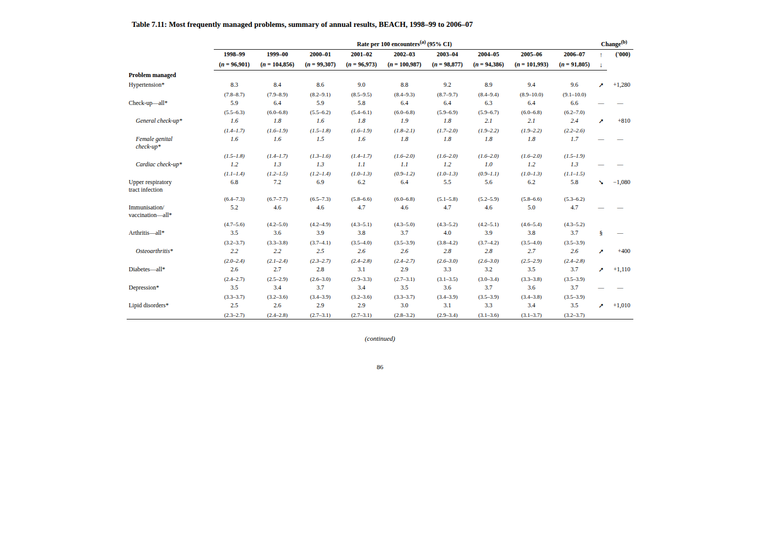Table 7.11: Most frequently managed problems, summary of annual results, BEACH, 1998–99 to 2006–07
| | Rate per 100 encounters (a) (95% CI) | Change (b) |
| --- | --- | --- |
| 1998–99 | 1999–00 | 2000–01 | 2001–02 | 2002–03 | 2003–04 | 2004–05 | 2005–06 | 2006–07 | ↑ | ('000) |
| ( n = 96,901) | ( n = 104,856) | ( n = 99,307) | ( n = 96,973) | ( n = 100,987) | ( n = 98,877) | ( n = 94,386) | ( n = 101,993) | ( n = 91,805) | ↓ |
| Problem managed | |
| Hypertension* | 8.3 | 8.4 | 8.6 | 9.0 | 8.8 | 9.2 | 8.9 | 9.4 | 9.6 | ➚ | +1,280 |
| | (7.8–8.7) | (7.9–8.9) | (8.2–9.1) | (8.5–9.5) | (8.4–9.3) | (8.7–9.7) | (8.4–9.4) | (8.9–10.0) | (9.1–10.0) | | |
| Check-up—all* | 5.9 | 6.4 | 5.9 | 5.8 | 6.4 | 6.4 | 6.3 | 6.4 | 6.6 | — | — |
| | (5.5–6.3) | (6.0–6.8) | (5.5–6.2) | (5.4–6.1) | (6.0–6.8) | (5.9–6.9) | (5.9–6.7) | (6.0–6.8) | (6.2–7.0) | | |
| General check-up* | 1.6 | 1.8 | 1.6 | 1.8 | 1.9 | 1.8 | 2.1 | 2.1 | 2.4 | ➚ | +810 |
| | (1.4–1.7) | (1.6–1.9) | (1.5–1.8) | (1.6–1.9) | (1.8–2.1) | (1.7–2.0) | (1.9–2.2) | (1.9–2.2) | (2.2–2.6) | | |
| Female genital check-up* | 1.6 | 1.6 | 1.5 | 1.6 | 1.8 | 1.8 | 1.8 | 1.8 | 1.7 | — | — |
| | (1.5–1.8) | (1.4–1.7) | (1.3–1.6) | (1.4–1.7) | (1.6–2.0) | (1.6–2.0) | (1.6–2.0) | (1.6–2.0) | (1.5–1.9) | | |
| Cardiac check-up* | 1.2 | 1.3 | 1.3 | 1.1 | 1.1 | 1.2 | 1.0 | 1.2 | 1.3 | — | — |
| | (1.1–1.4) | (1.2–1.5) | (1.2–1.4) | (1.0–1.3) | (0.9–1.2) | (1.0–1.3) | (0.9–1.1) | (1.0–1.3) | (1.1–1.5) | | |
| Upper respiratory tract infection | 6.8 | 7.2 | 6.9 | 6.2 | 6.4 | 5.5 | 5.6 | 6.2 | 5.8 | ➘ | −1,080 |
| | (6.4–7.3) | (6.7–7.7) | (6.5–7.3) | (5.8–6.6) | (6.0–6.8) | (5.1–5.8) | (5.2–5.9) | (5.8–6.6) | (5.3–6.2) | | |
| Immunisation/ vaccination—all* | 5.2 | 4.6 | 4.6 | 4.7 | 4.6 | 4.7 | 4.6 | 5.0 | 4.7 | — | — |
| | (4.7–5.6) | (4.2–5.0) | (4.2–4.9) | (4.3–5.1) | (4.3–5.0) | (4.3–5.2) | (4.2–5.1) | (4.6–5.4) | (4.3–5.2) | | |
| Arthritis—all* | 3.5 | 3.6 | 3.9 | 3.8 | 3.7 | 4.0 | 3.9 | 3.8 | 3.7 | § | — |
| | (3.2–3.7) | (3.3–3.8) | (3.7–4.1) | (3.5–4.0) | (3.5–3.9) | (3.8–4.2) | (3.7–4.2) | (3.5–4.0) | (3.5–3.9) | | |
| Osteoarthritis* | 2.2 | 2.2 | 2.5 | 2.6 | 2.6 | 2.8 | 2.8 | 2.7 | 2.6 | ➚ | +400 |
| | (2.0–2.4) | (2.1–2.4) | (2.3–2.7) | (2.4–2.8) | (2.4–2.7) | (2.6–3.0) | (2.6–3.0) | (2.5–2.9) | (2.4–2.8) | | |
| Diabetes—all* | 2.6 | 2.7 | 2.8 | 3.1 | 2.9 | 3.3 | 3.2 | 3.5 | 3.7 | ➚ | +1,110 |
| | (2.4–2.7) | (2.5–2.9) | (2.6–3.0) | (2.9–3.3) | (2.7–3.1) | (3.1–3.5) | (3.0–3.4) | (3.3–3.8) | (3.5–3.9) | | |
| Depression* | 3.5 | 3.4 | 3.7 | 3.4 | 3.5 | 3.6 | 3.7 | 3.6 | 3.7 | — | — |
| | (3.3–3.7) | (3.2–3.6) | (3.4–3.9) | (3.2–3.6) | (3.3–3.7) | (3.4–3.9) | (3.5–3.9) | (3.4–3.8) | (3.5–3.9) | | |
| Lipid disorders* | 2.5 | 2.6 | 2.9 | 2.9 | 3.0 | 3.1 | 3.3 | 3.4 | 3.5 | ➚ | +1,010 |
| | (2.3–2.7) | (2.4–2.8) | (2.7–3.1) | (2.7–3.1) | (2.8–3.2) | (2.9–3.4) | (3.1–3.6) | (3.1–3.7) | (3.2–3.7) | | |
(continued)
86